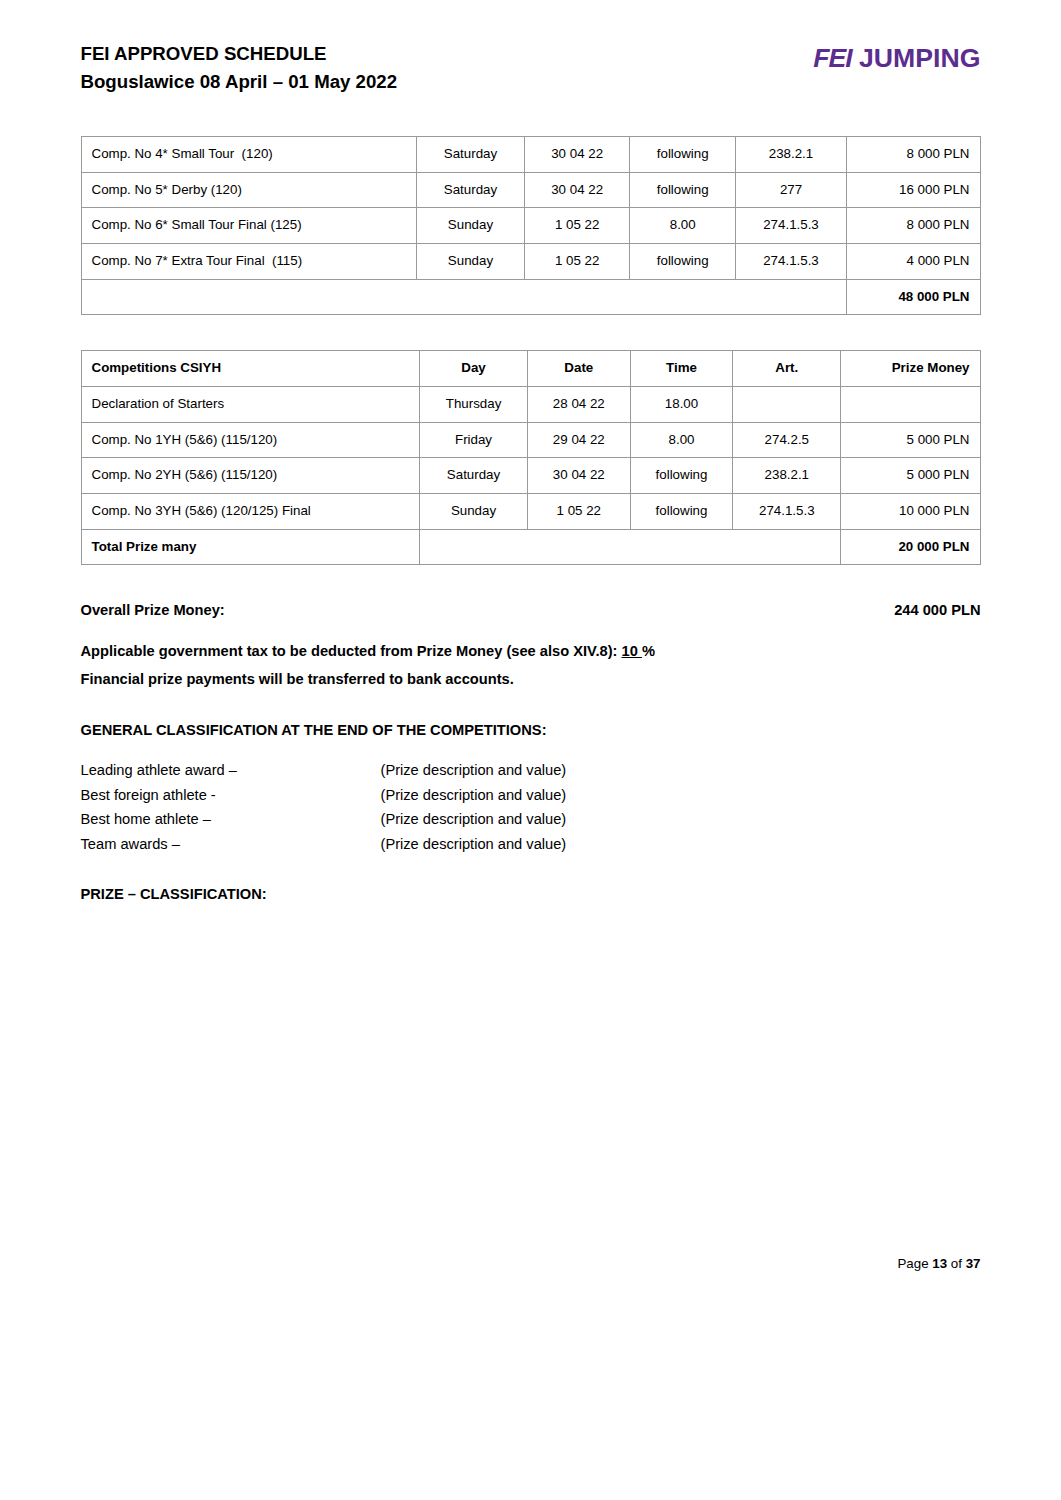FEI APPROVED SCHEDULE
Boguslawice 08 April – 01 May 2022
FEI JUMPING
| Comp. No 4* Small Tour (120) | Saturday | 30 04 22 | following | 238.2.1 | 8 000 PLN |
| Comp. No 5* Derby (120) | Saturday | 30 04 22 | following | 277 | 16 000 PLN |
| Comp. No 6* Small Tour Final (125) | Sunday | 1 05 22 | 8.00 | 274.1.5.3 | 8 000 PLN |
| Comp. No 7* Extra Tour Final (115) | Sunday | 1 05 22 | following | 274.1.5.3 | 4 000 PLN |
| | 48 000 PLN |
| Competitions CSIYH | Day | Date | Time | Art. | Prize Money |
| --- | --- | --- | --- | --- | --- |
| Declaration of Starters | Thursday | 28 04 22 | 18.00 | | |
| Comp. No 1YH (5&6) (115/120) | Friday | 29 04 22 | 8.00 | 274.2.5 | 5 000 PLN |
| Comp. No 2YH (5&6) (115/120) | Saturday | 30 04 22 | following | 238.2.1 | 5 000 PLN |
| Comp. No 3YH (5&6) (120/125) Final | Sunday | 1 05 22 | following | 274.1.5.3 | 10 000 PLN |
| Total Prize many | | 20 000 PLN |
Overall Prize Money: 244 000 PLN
Applicable government tax to be deducted from Prize Money (see also XIV.8): 10 %
Financial prize payments will be transferred to bank accounts.
GENERAL CLASSIFICATION AT THE END OF THE COMPETITIONS:
Leading athlete award – (Prize description and value)
Best foreign athlete - (Prize description and value)
Best home athlete – (Prize description and value)
Team awards – (Prize description and value)
PRIZE – CLASSIFICATION:
Page 13 of 37